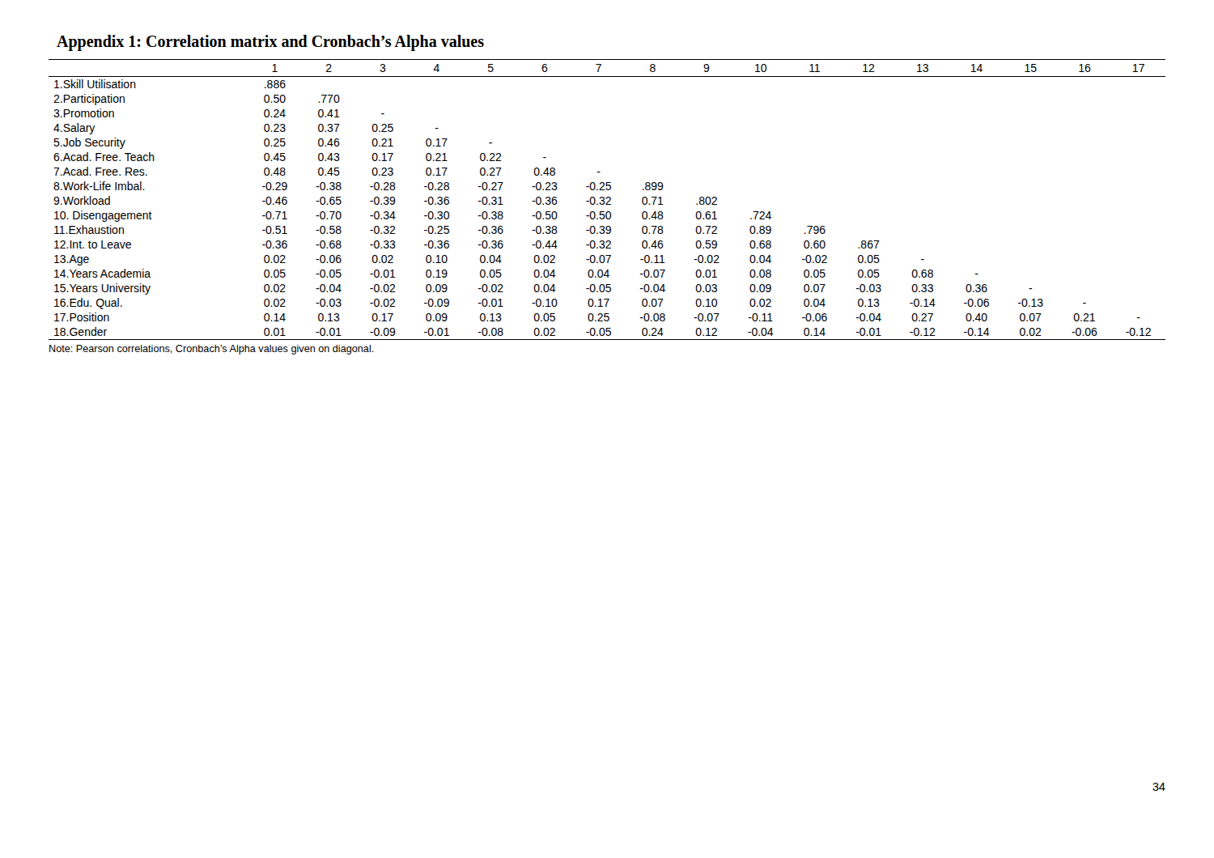Appendix 1: Correlation matrix and Cronbach’s Alpha values
| | 1 | 2 | 3 | 4 | 5 | 6 | 7 | 8 | 9 | 10 | 11 | 12 | 13 | 14 | 15 | 16 | 17 |
| --- | --- | --- | --- | --- | --- | --- | --- | --- | --- | --- | --- | --- | --- | --- | --- | --- | --- |
| 1.Skill Utilisation | .886 | | | | | | | | | | | | | | | | |
| 2.Participation | 0.50 | .770 | | | | | | | | | | | | | | | |
| 3.Promotion | 0.24 | 0.41 | - | | | | | | | | | | | | | | |
| 4.Salary | 0.23 | 0.37 | 0.25 | - | | | | | | | | | | | | | |
| 5.Job Security | 0.25 | 0.46 | 0.21 | 0.17 | - | | | | | | | | | | | | |
| 6.Acad. Free. Teach | 0.45 | 0.43 | 0.17 | 0.21 | 0.22 | - | | | | | | | | | | | |
| 7.Acad. Free. Res. | 0.48 | 0.45 | 0.23 | 0.17 | 0.27 | 0.48 | - | | | | | | | | | | |
| 8.Work-Life Imbal. | -0.29 | -0.38 | -0.28 | -0.28 | -0.27 | -0.23 | -0.25 | .899 | | | | | | | | | |
| 9.Workload | -0.46 | -0.65 | -0.39 | -0.36 | -0.31 | -0.36 | -0.32 | 0.71 | .802 | | | | | | | | |
| 10. Disengagement | -0.71 | -0.70 | -0.34 | -0.30 | -0.38 | -0.50 | -0.50 | 0.48 | 0.61 | .724 | | | | | | | |
| 11.Exhaustion | -0.51 | -0.58 | -0.32 | -0.25 | -0.36 | -0.38 | -0.39 | 0.78 | 0.72 | 0.89 | .796 | | | | | | |
| 12.Int. to Leave | -0.36 | -0.68 | -0.33 | -0.36 | -0.36 | -0.44 | -0.32 | 0.46 | 0.59 | 0.68 | 0.60 | .867 | | | | | |
| 13.Age | 0.02 | -0.06 | 0.02 | 0.10 | 0.04 | 0.02 | -0.07 | -0.11 | -0.02 | 0.04 | -0.02 | 0.05 | - | | | | |
| 14.Years Academia | 0.05 | -0.05 | -0.01 | 0.19 | 0.05 | 0.04 | 0.04 | -0.07 | 0.01 | 0.08 | 0.05 | 0.05 | 0.68 | - | | | |
| 15.Years University | 0.02 | -0.04 | -0.02 | 0.09 | -0.02 | 0.04 | -0.05 | -0.04 | 0.03 | 0.09 | 0.07 | -0.03 | 0.33 | 0.36 | - | | |
| 16.Edu. Qual. | 0.02 | -0.03 | -0.02 | -0.09 | -0.01 | -0.10 | 0.17 | 0.07 | 0.10 | 0.02 | 0.04 | 0.13 | -0.14 | -0.06 | -0.13 | - | |
| 17.Position | 0.14 | 0.13 | 0.17 | 0.09 | 0.13 | 0.05 | 0.25 | -0.08 | -0.07 | -0.11 | -0.06 | -0.04 | 0.27 | 0.40 | 0.07 | 0.21 | - |
| 18.Gender | 0.01 | -0.01 | -0.09 | -0.01 | -0.08 | 0.02 | -0.05 | 0.24 | 0.12 | -0.04 | 0.14 | -0.01 | -0.12 | -0.14 | 0.02 | -0.06 | -0.12 |
Note: Pearson correlations, Cronbach’s Alpha values given on diagonal.
34